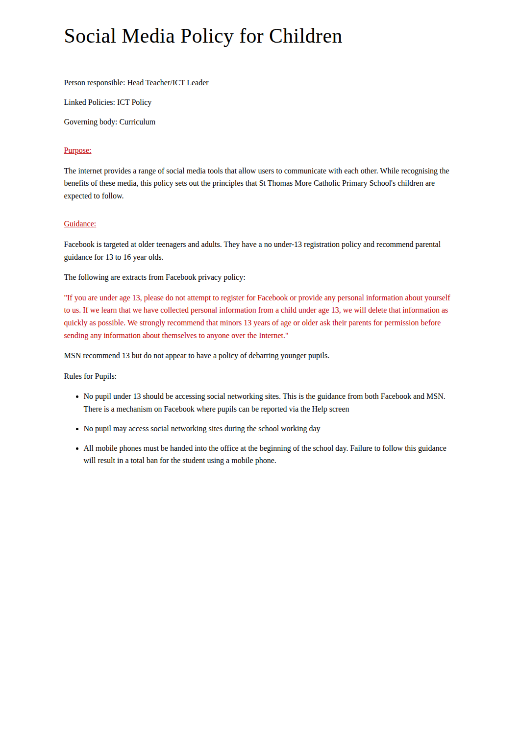Social Media Policy for Children
Person responsible: Head Teacher/ICT Leader
Linked Policies: ICT Policy
Governing body: Curriculum
Purpose:
The internet provides a range of social media tools that allow users to communicate with each other. While recognising the benefits of these media, this policy sets out the principles that St Thomas More Catholic Primary School's children are expected to follow.
Guidance:
Facebook is targeted at older teenagers and adults. They have a no under-13 registration policy and recommend parental guidance for 13 to 16 year olds.
The following are extracts from Facebook privacy policy:
"If you are under age 13, please do not attempt to register for Facebook or provide any personal information about yourself to us. If we learn that we have collected personal information from a child under age 13, we will delete that information as quickly as possible. We strongly recommend that minors 13 years of age or older ask their parents for permission before sending any information about themselves to anyone over the Internet."
MSN recommend 13 but do not appear to have a policy of debarring younger pupils.
Rules for Pupils:
No pupil under 13 should be accessing social networking sites. This is the guidance from both Facebook and MSN. There is a mechanism on Facebook where pupils can be reported via the Help screen
No pupil may access social networking sites during the school working day
All mobile phones must be handed into the office at the beginning of the school day. Failure to follow this guidance will result in a total ban for the student using a mobile phone.